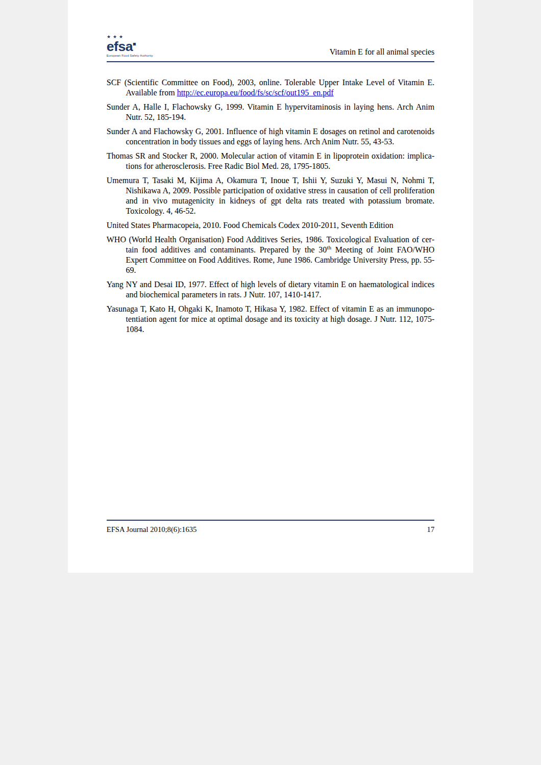★ ★ ★ efsa■ European Food Safety Authority
Vitamin E for all animal species
SCF (Scientific Committee on Food), 2003, online. Tolerable Upper Intake Level of Vitamin E. Available from http://ec.europa.eu/food/fs/sc/scf/out195_en.pdf
Sunder A, Halle I, Flachowsky G, 1999. Vitamin E hypervitaminosis in laying hens. Arch Anim Nutr. 52, 185-194.
Sunder A and Flachowsky G, 2001. Influence of high vitamin E dosages on retinol and carotenoids concentration in body tissues and eggs of laying hens. Arch Anim Nutr. 55, 43-53.
Thomas SR and Stocker R, 2000. Molecular action of vitamin E in lipoprotein oxidation: implications for atherosclerosis. Free Radic Biol Med. 28, 1795-1805.
Umemura T, Tasaki M, Kijima A, Okamura T, Inoue T, Ishii Y, Suzuki Y, Masui N, Nohmi T, Nishikawa A, 2009. Possible participation of oxidative stress in causation of cell proliferation and in vivo mutagenicity in kidneys of gpt delta rats treated with potassium bromate. Toxicology. 4, 46-52.
United States Pharmacopeia, 2010. Food Chemicals Codex 2010-2011, Seventh Edition
WHO (World Health Organisation) Food Additives Series, 1986. Toxicological Evaluation of certain food additives and contaminants. Prepared by the 30th Meeting of Joint FAO/WHO Expert Committee on Food Additives. Rome, June 1986. Cambridge University Press, pp. 55-69.
Yang NY and Desai ID, 1977. Effect of high levels of dietary vitamin E on haematological indices and biochemical parameters in rats. J Nutr. 107, 1410-1417.
Yasunaga T, Kato H, Ohgaki K, Inamoto T, Hikasa Y, 1982. Effect of vitamin E as an immunopotentiation agent for mice at optimal dosage and its toxicity at high dosage. J Nutr. 112, 1075-1084.
EFSA Journal 2010;8(6):1635 17